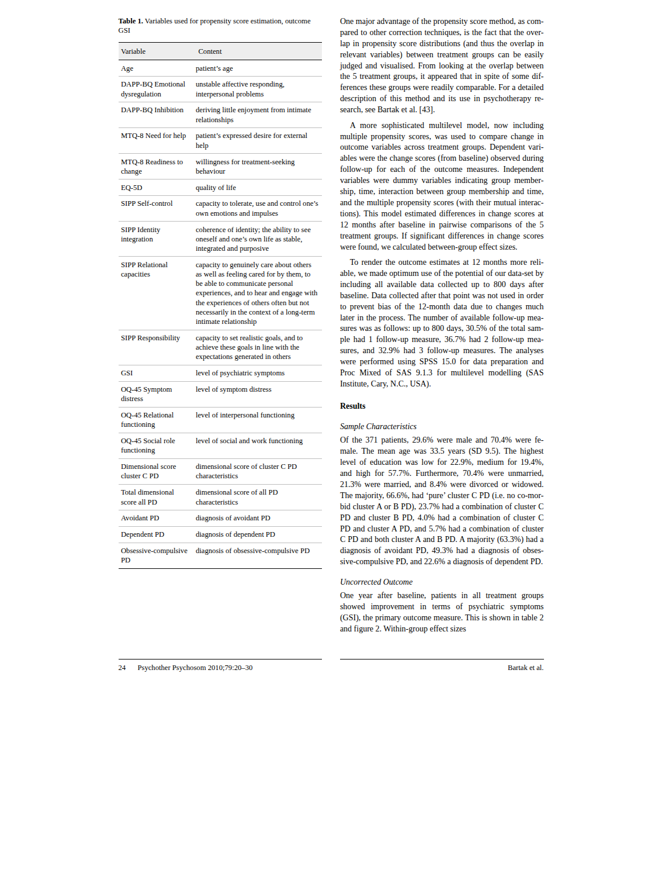Table 1. Variables used for propensity score estimation, outcome GSI
| Variable | Content |
| --- | --- |
| Age | patient’s age |
| DAPP-BQ Emotional dysregulation | unstable affective responding, interpersonal problems |
| DAPP-BQ Inhibition | deriving little enjoyment from intimate relationships |
| MTQ-8 Need for help | patient’s expressed desire for external help |
| MTQ-8 Readiness to change | willingness for treatment-seeking behaviour |
| EQ-5D | quality of life |
| SIPP Self-control | capacity to tolerate, use and control one’s own emotions and impulses |
| SIPP Identity integration | coherence of identity; the ability to see oneself and one’s own life as stable, integrated and purposive |
| SIPP Relational capacities | capacity to genuinely care about others as well as feeling cared for by them, to be able to communicate personal experiences, and to hear and engage with the experiences of others often but not necessarily in the context of a long-term intimate relationship |
| SIPP Responsibility | capacity to set realistic goals, and to achieve these goals in line with the expectations generated in others |
| GSI | level of psychiatric symptoms |
| OQ-45 Symptom distress | level of symptom distress |
| OQ-45 Relational functioning | level of interpersonal functioning |
| OQ-45 Social role functioning | level of social and work functioning |
| Dimensional score cluster C PD | dimensional score of cluster C PD characteristics |
| Total dimensional score all PD | dimensional score of all PD characteristics |
| Avoidant PD | diagnosis of avoidant PD |
| Dependent PD | diagnosis of dependent PD |
| Obsessive-compulsive PD | diagnosis of obsessive-compulsive PD |
One major advantage of the propensity score method, as compared to other correction techniques, is the fact that the overlap in propensity score distributions (and thus the overlap in relevant variables) between treatment groups can be easily judged and visualised. From looking at the overlap between the 5 treatment groups, it appeared that in spite of some differences these groups were readily comparable. For a detailed description of this method and its use in psychotherapy research, see Bartak et al. [43].
A more sophisticated multilevel model, now including multiple propensity scores, was used to compare change in outcome variables across treatment groups. Dependent variables were the change scores (from baseline) observed during follow-up for each of the outcome measures. Independent variables were dummy variables indicating group membership, time, interaction between group membership and time, and the multiple propensity scores (with their mutual interactions). This model estimated differences in change scores at 12 months after baseline in pairwise comparisons of the 5 treatment groups. If significant differences in change scores were found, we calculated between-group effect sizes.
To render the outcome estimates at 12 months more reliable, we made optimum use of the potential of our data-set by including all available data collected up to 800 days after baseline. Data collected after that point was not used in order to prevent bias of the 12-month data due to changes much later in the process. The number of available follow-up measures was as follows: up to 800 days, 30.5% of the total sample had 1 follow-up measure, 36.7% had 2 follow-up measures, and 32.9% had 3 follow-up measures. The analyses were performed using SPSS 15.0 for data preparation and Proc Mixed of SAS 9.1.3 for multilevel modelling (SAS Institute, Cary, N.C., USA).
Results
Sample Characteristics
Of the 371 patients, 29.6% were male and 70.4% were female. The mean age was 33.5 years (SD 9.5). The highest level of education was low for 22.9%, medium for 19.4%, and high for 57.7%. Furthermore, 70.4% were unmarried, 21.3% were married, and 8.4% were divorced or widowed. The majority, 66.6%, had ‘pure’ cluster C PD (i.e. no co-morbid cluster A or B PD), 23.7% had a combination of cluster C PD and cluster B PD, 4.0% had a combination of cluster C PD and cluster A PD, and 5.7% had a combination of cluster C PD and both cluster A and B PD. A majority (63.3%) had a diagnosis of avoidant PD, 49.3% had a diagnosis of obsessive-compulsive PD, and 22.6% a diagnosis of dependent PD.
Uncorrected Outcome
One year after baseline, patients in all treatment groups showed improvement in terms of psychiatric symptoms (GSI), the primary outcome measure. This is shown in table 2 and figure 2. Within-group effect sizes
24 Psychother Psychosom 2010;79:20–30
Bartak et al.